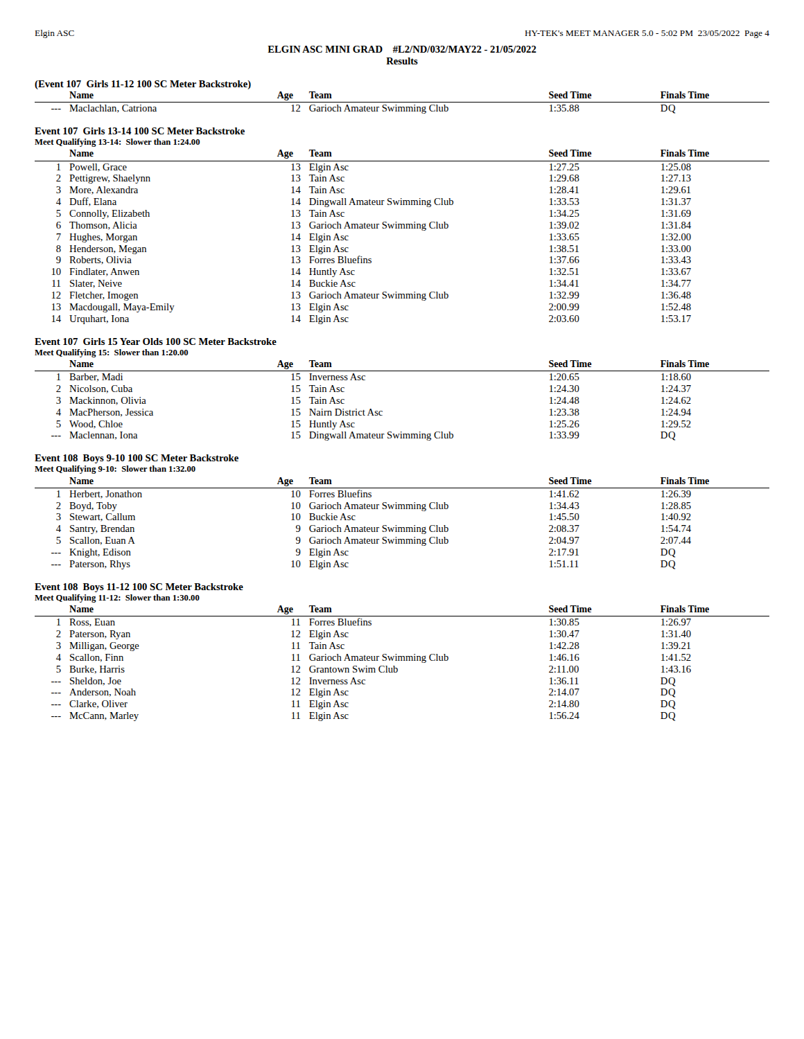Elgin ASC
HY-TEK's MEET MANAGER 5.0 - 5:02 PM 23/05/2022 Page 4
ELGIN ASC MINI GRAD #L2/ND/032/MAY22 - 21/05/2022
Results
(Event 107 Girls 11-12 100 SC Meter Backstroke)
| | Name | Age | Team | Seed Time | Finals Time |
| --- | --- | --- | --- | --- | --- |
| --- | Maclachlan, Catriona | 12 | Garioch Amateur Swimming Club | 1:35.88 | DQ |
Event 107 Girls 13-14 100 SC Meter Backstroke
Meet Qualifying 13-14: Slower than 1:24.00
| | Name | Age | Team | Seed Time | Finals Time |
| --- | --- | --- | --- | --- | --- |
| 1 | Powell, Grace | 13 | Elgin Asc | 1:27.25 | 1:25.08 |
| 2 | Pettigrew, Shaelynn | 13 | Tain Asc | 1:29.68 | 1:27.13 |
| 3 | More, Alexandra | 14 | Tain Asc | 1:28.41 | 1:29.61 |
| 4 | Duff, Elana | 14 | Dingwall Amateur Swimming Club | 1:33.53 | 1:31.37 |
| 5 | Connolly, Elizabeth | 13 | Tain Asc | 1:34.25 | 1:31.69 |
| 6 | Thomson, Alicia | 13 | Garioch Amateur Swimming Club | 1:39.02 | 1:31.84 |
| 7 | Hughes, Morgan | 14 | Elgin Asc | 1:33.65 | 1:32.00 |
| 8 | Henderson, Megan | 13 | Elgin Asc | 1:38.51 | 1:33.00 |
| 9 | Roberts, Olivia | 13 | Forres Bluefins | 1:37.66 | 1:33.43 |
| 10 | Findlater, Anwen | 14 | Huntly Asc | 1:32.51 | 1:33.67 |
| 11 | Slater, Neive | 14 | Buckie Asc | 1:34.41 | 1:34.77 |
| 12 | Fletcher, Imogen | 13 | Garioch Amateur Swimming Club | 1:32.99 | 1:36.48 |
| 13 | Macdougall, Maya-Emily | 13 | Elgin Asc | 2:00.99 | 1:52.48 |
| 14 | Urquhart, Iona | 14 | Elgin Asc | 2:03.60 | 1:53.17 |
Event 107 Girls 15 Year Olds 100 SC Meter Backstroke
Meet Qualifying 15: Slower than 1:20.00
| | Name | Age | Team | Seed Time | Finals Time |
| --- | --- | --- | --- | --- | --- |
| 1 | Barber, Madi | 15 | Inverness Asc | 1:20.65 | 1:18.60 |
| 2 | Nicolson, Cuba | 15 | Tain Asc | 1:24.30 | 1:24.37 |
| 3 | Mackinnon, Olivia | 15 | Tain Asc | 1:24.48 | 1:24.62 |
| 4 | MacPherson, Jessica | 15 | Nairn District Asc | 1:23.38 | 1:24.94 |
| 5 | Wood, Chloe | 15 | Huntly Asc | 1:25.26 | 1:29.52 |
| --- | Maclennan, Iona | 15 | Dingwall Amateur Swimming Club | 1:33.99 | DQ |
Event 108 Boys 9-10 100 SC Meter Backstroke
Meet Qualifying 9-10: Slower than 1:32.00
| | Name | Age | Team | Seed Time | Finals Time |
| --- | --- | --- | --- | --- | --- |
| 1 | Herbert, Jonathon | 10 | Forres Bluefins | 1:41.62 | 1:26.39 |
| 2 | Boyd, Toby | 10 | Garioch Amateur Swimming Club | 1:34.43 | 1:28.85 |
| 3 | Stewart, Callum | 10 | Buckie Asc | 1:45.50 | 1:40.92 |
| 4 | Santry, Brendan | 9 | Garioch Amateur Swimming Club | 2:08.37 | 1:54.74 |
| 5 | Scallon, Euan A | 9 | Garioch Amateur Swimming Club | 2:04.97 | 2:07.44 |
| --- | Knight, Edison | 9 | Elgin Asc | 2:17.91 | DQ |
| --- | Paterson, Rhys | 10 | Elgin Asc | 1:51.11 | DQ |
Event 108 Boys 11-12 100 SC Meter Backstroke
Meet Qualifying 11-12: Slower than 1:30.00
| | Name | Age | Team | Seed Time | Finals Time |
| --- | --- | --- | --- | --- | --- |
| 1 | Ross, Euan | 11 | Forres Bluefins | 1:30.85 | 1:26.97 |
| 2 | Paterson, Ryan | 12 | Elgin Asc | 1:30.47 | 1:31.40 |
| 3 | Milligan, George | 11 | Tain Asc | 1:42.28 | 1:39.21 |
| 4 | Scallon, Finn | 11 | Garioch Amateur Swimming Club | 1:46.16 | 1:41.52 |
| 5 | Burke, Harris | 12 | Grantown Swim Club | 2:11.00 | 1:43.16 |
| --- | Sheldon, Joe | 12 | Inverness Asc | 1:36.11 | DQ |
| --- | Anderson, Noah | 12 | Elgin Asc | 2:14.07 | DQ |
| --- | Clarke, Oliver | 11 | Elgin Asc | 2:14.80 | DQ |
| --- | McCann, Marley | 11 | Elgin Asc | 1:56.24 | DQ |